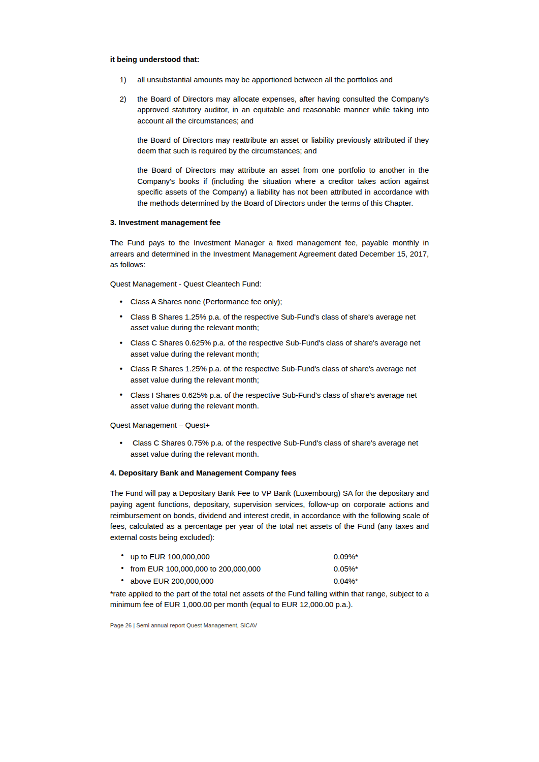it being understood that:
1) all unsubstantial amounts may be apportioned between all the portfolios and
2)
the Board of Directors may allocate expenses, after having consulted the Company's approved statutory auditor, in an equitable and reasonable manner while taking into account all the circumstances; and
the Board of Directors may reattribute an asset or liability previously attributed if they deem that such is required by the circumstances; and
the Board of Directors may attribute an asset from one portfolio to another in the Company's books if (including the situation where a creditor takes action against specific assets of the Company) a liability has not been attributed in accordance with the methods determined by the Board of Directors under the terms of this Chapter.
3. Investment management fee
The Fund pays to the Investment Manager a fixed management fee, payable monthly in arrears and determined in the Investment Management Agreement dated December 15, 2017, as follows:
Quest Management - Quest Cleantech Fund:
Class A Shares none (Performance fee only);
Class B Shares 1.25% p.a. of the respective Sub-Fund's class of share's average net asset value during the relevant month;
Class C Shares 0.625% p.a. of the respective Sub-Fund's class of share's average net asset value during the relevant month;
Class R Shares 1.25% p.a. of the respective Sub-Fund's class of share's average net asset value during the relevant month;
Class I Shares 0.625% p.a. of the respective Sub-Fund's class of share's average net asset value during the relevant month.
Quest Management – Quest+
Class C Shares 0.75% p.a. of the respective Sub-Fund's class of share's average net asset value during the relevant month.
4. Depositary Bank and Management Company fees
The Fund will pay a Depositary Bank Fee to VP Bank (Luxembourg) SA for the depositary and paying agent functions, depositary, supervision services, follow-up on corporate actions and reimbursement on bonds, dividend and interest credit, in accordance with the following scale of fees, calculated as a percentage per year of the total net assets of the Fund (any taxes and external costs being excluded):
up to EUR 100,000,0000.09%*
from EUR 100,000,000 to 200,000,0000.05%*
above EUR 200,000,0000.04%*
*rate applied to the part of the total net assets of the Fund falling within that range, subject to a minimum fee of EUR 1,000.00 per month (equal to EUR 12,000.00 p.a.).
Page 26 | Semi annual report Quest Management, SICAV